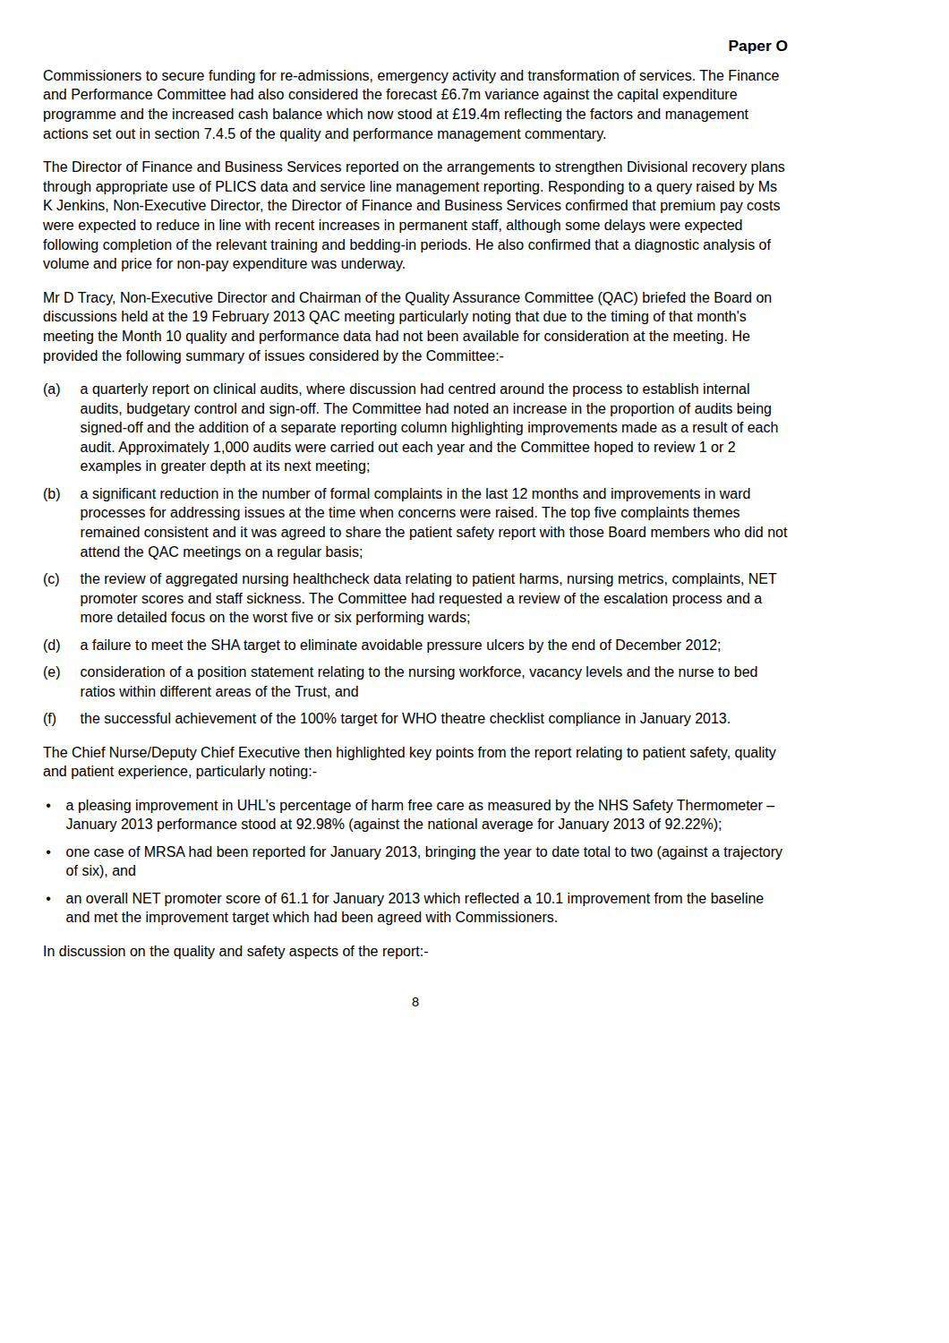Paper O
Commissioners to secure funding for re-admissions, emergency activity and transformation of services. The Finance and Performance Committee had also considered the forecast £6.7m variance against the capital expenditure programme and the increased cash balance which now stood at £19.4m reflecting the factors and management actions set out in section 7.4.5 of the quality and performance management commentary.
The Director of Finance and Business Services reported on the arrangements to strengthen Divisional recovery plans through appropriate use of PLICS data and service line management reporting. Responding to a query raised by Ms K Jenkins, Non-Executive Director, the Director of Finance and Business Services confirmed that premium pay costs were expected to reduce in line with recent increases in permanent staff, although some delays were expected following completion of the relevant training and bedding-in periods. He also confirmed that a diagnostic analysis of volume and price for non-pay expenditure was underway.
Mr D Tracy, Non-Executive Director and Chairman of the Quality Assurance Committee (QAC) briefed the Board on discussions held at the 19 February 2013 QAC meeting particularly noting that due to the timing of that month's meeting the Month 10 quality and performance data had not been available for consideration at the meeting. He provided the following summary of issues considered by the Committee:-
(a) a quarterly report on clinical audits, where discussion had centred around the process to establish internal audits, budgetary control and sign-off. The Committee had noted an increase in the proportion of audits being signed-off and the addition of a separate reporting column highlighting improvements made as a result of each audit. Approximately 1,000 audits were carried out each year and the Committee hoped to review 1 or 2 examples in greater depth at its next meeting;
(b) a significant reduction in the number of formal complaints in the last 12 months and improvements in ward processes for addressing issues at the time when concerns were raised. The top five complaints themes remained consistent and it was agreed to share the patient safety report with those Board members who did not attend the QAC meetings on a regular basis;
(c) the review of aggregated nursing healthcheck data relating to patient harms, nursing metrics, complaints, NET promoter scores and staff sickness. The Committee had requested a review of the escalation process and a more detailed focus on the worst five or six performing wards;
(d) a failure to meet the SHA target to eliminate avoidable pressure ulcers by the end of December 2012;
(e) consideration of a position statement relating to the nursing workforce, vacancy levels and the nurse to bed ratios within different areas of the Trust, and
(f) the successful achievement of the 100% target for WHO theatre checklist compliance in January 2013.
The Chief Nurse/Deputy Chief Executive then highlighted key points from the report relating to patient safety, quality and patient experience, particularly noting:-
a pleasing improvement in UHL's percentage of harm free care as measured by the NHS Safety Thermometer – January 2013 performance stood at 92.98% (against the national average for January 2013 of 92.22%);
one case of MRSA had been reported for January 2013, bringing the year to date total to two (against a trajectory of six), and
an overall NET promoter score of 61.1 for January 2013 which reflected a 10.1 improvement from the baseline and met the improvement target which had been agreed with Commissioners.
In discussion on the quality and safety aspects of the report:-
8